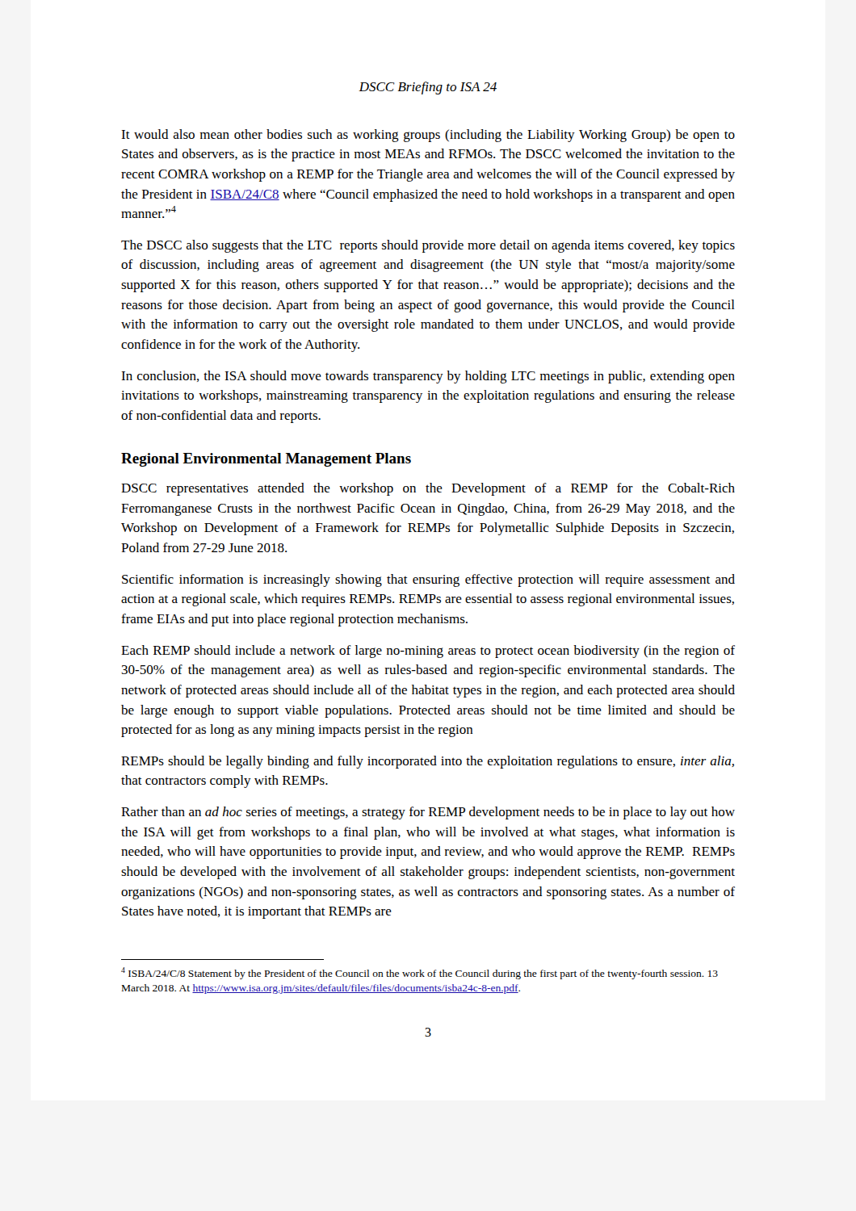DSCC Briefing to ISA 24
It would also mean other bodies such as working groups (including the Liability Working Group) be open to States and observers, as is the practice in most MEAs and RFMOs. The DSCC welcomed the invitation to the recent COMRA workshop on a REMP for the Triangle area and welcomes the will of the Council expressed by the President in ISBA/24/C8 where “Council emphasized the need to hold workshops in a transparent and open manner.”4
The DSCC also suggests that the LTC reports should provide more detail on agenda items covered, key topics of discussion, including areas of agreement and disagreement (the UN style that “most/a majority/some supported X for this reason, others supported Y for that reason…” would be appropriate); decisions and the reasons for those decision. Apart from being an aspect of good governance, this would provide the Council with the information to carry out the oversight role mandated to them under UNCLOS, and would provide confidence in for the work of the Authority.
In conclusion, the ISA should move towards transparency by holding LTC meetings in public, extending open invitations to workshops, mainstreaming transparency in the exploitation regulations and ensuring the release of non-confidential data and reports.
Regional Environmental Management Plans
DSCC representatives attended the workshop on the Development of a REMP for the Cobalt-Rich Ferromanganese Crusts in the northwest Pacific Ocean in Qingdao, China, from 26-29 May 2018, and the Workshop on Development of a Framework for REMPs for Polymetallic Sulphide Deposits in Szczecin, Poland from 27-29 June 2018.
Scientific information is increasingly showing that ensuring effective protection will require assessment and action at a regional scale, which requires REMPs. REMPs are essential to assess regional environmental issues, frame EIAs and put into place regional protection mechanisms.
Each REMP should include a network of large no-mining areas to protect ocean biodiversity (in the region of 30-50% of the management area) as well as rules-based and region-specific environmental standards. The network of protected areas should include all of the habitat types in the region, and each protected area should be large enough to support viable populations. Protected areas should not be time limited and should be protected for as long as any mining impacts persist in the region
REMPs should be legally binding and fully incorporated into the exploitation regulations to ensure, inter alia, that contractors comply with REMPs.
Rather than an ad hoc series of meetings, a strategy for REMP development needs to be in place to lay out how the ISA will get from workshops to a final plan, who will be involved at what stages, what information is needed, who will have opportunities to provide input, and review, and who would approve the REMP. REMPs should be developed with the involvement of all stakeholder groups: independent scientists, non-government organizations (NGOs) and non-sponsoring states, as well as contractors and sponsoring states. As a number of States have noted, it is important that REMPs are
4 ISBA/24/C/8 Statement by the President of the Council on the work of the Council during the first part of the twenty-fourth session. 13 March 2018. At https://www.isa.org.jm/sites/default/files/files/documents/isba24c-8-en.pdf.
3